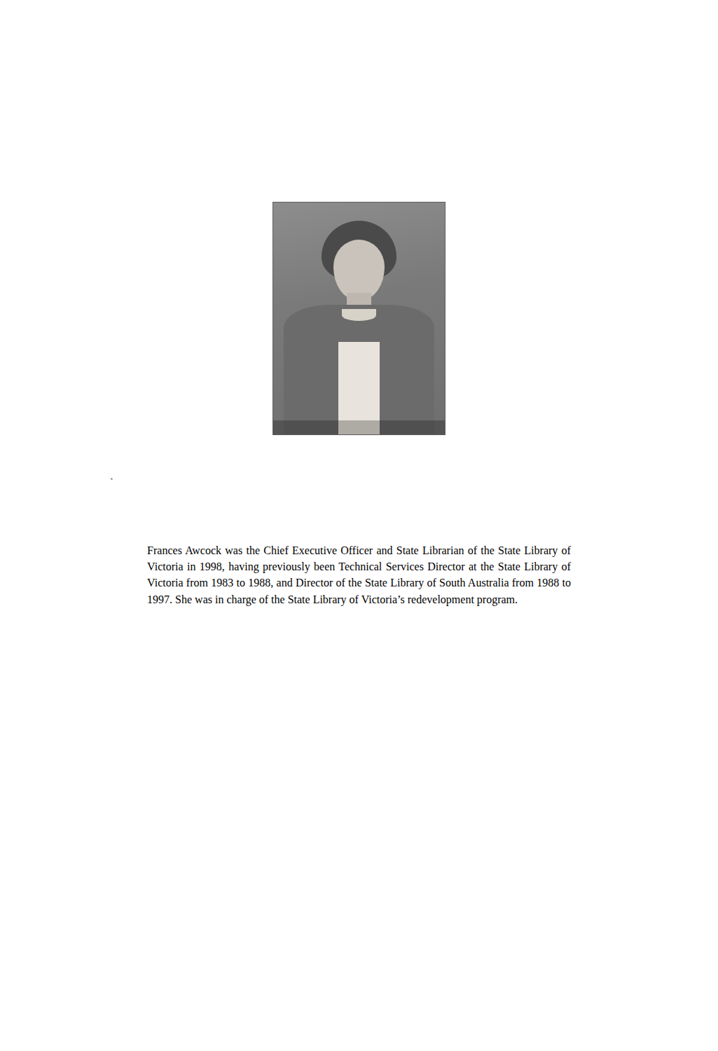•
Frances Awcock was the Chief Executive Officer and State Librarian of the State Library of Victoria in 1998, having previously been Technical Services Director at the State Library of Victoria from 1983 to 1988, and Director of the State Library of South Australia from 1988 to 1997. She was in charge of the State Library of Victoria’s redevelopment program.